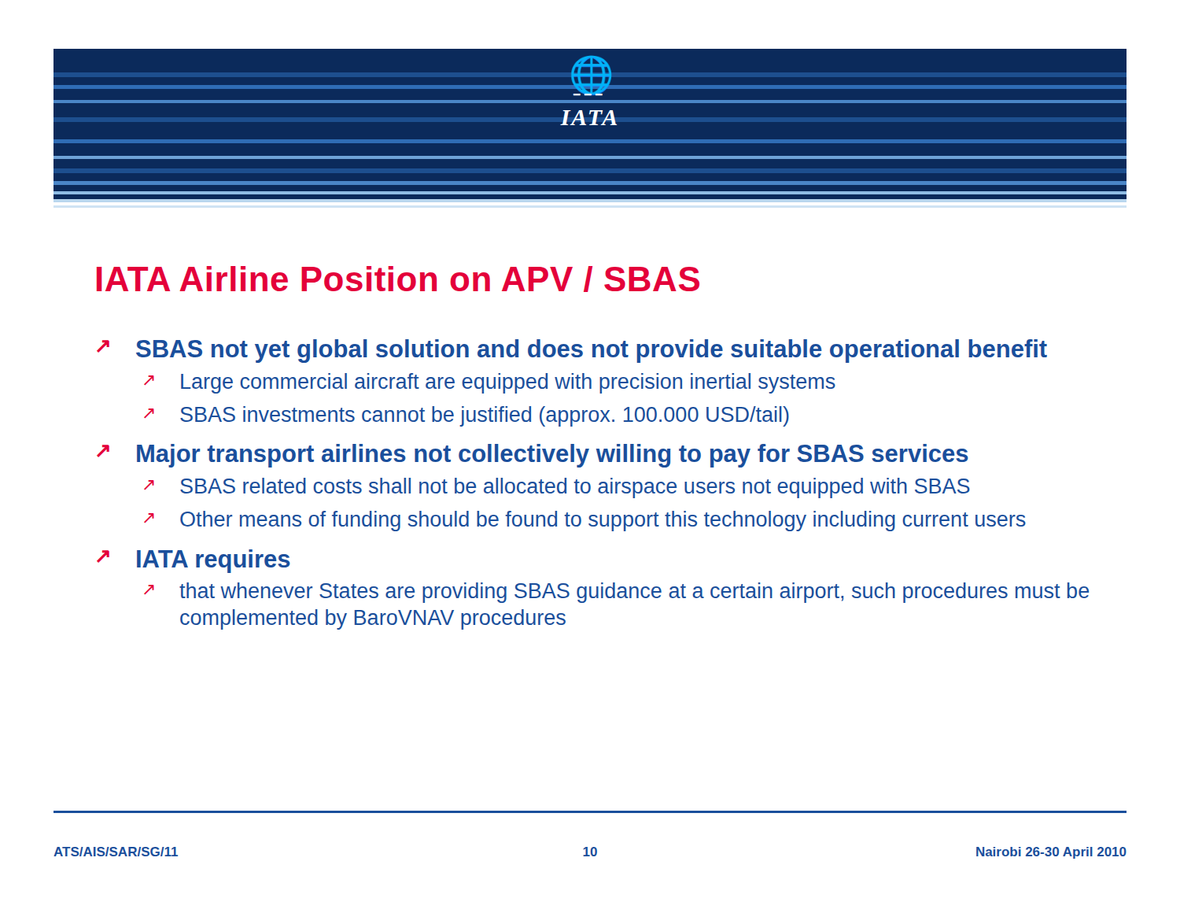🌐
━━━
IATA
IATA Airline Position on APV / SBAS
SBAS not yet global solution and does not provide suitable operational benefit
Large commercial aircraft are equipped with precision inertial systems
SBAS investments cannot be justified (approx. 100.000 USD/tail)
Major transport airlines not collectively willing to pay for SBAS services
SBAS related costs shall not be allocated to airspace users not equipped with SBAS
Other means of funding should be found to support this technology including current users
IATA requires
that whenever States are providing SBAS guidance at a certain airport, such procedures must be complemented by BaroVNAV procedures
ATS/AIS/SAR/SG/11 10 Nairobi 26-30 April 2010